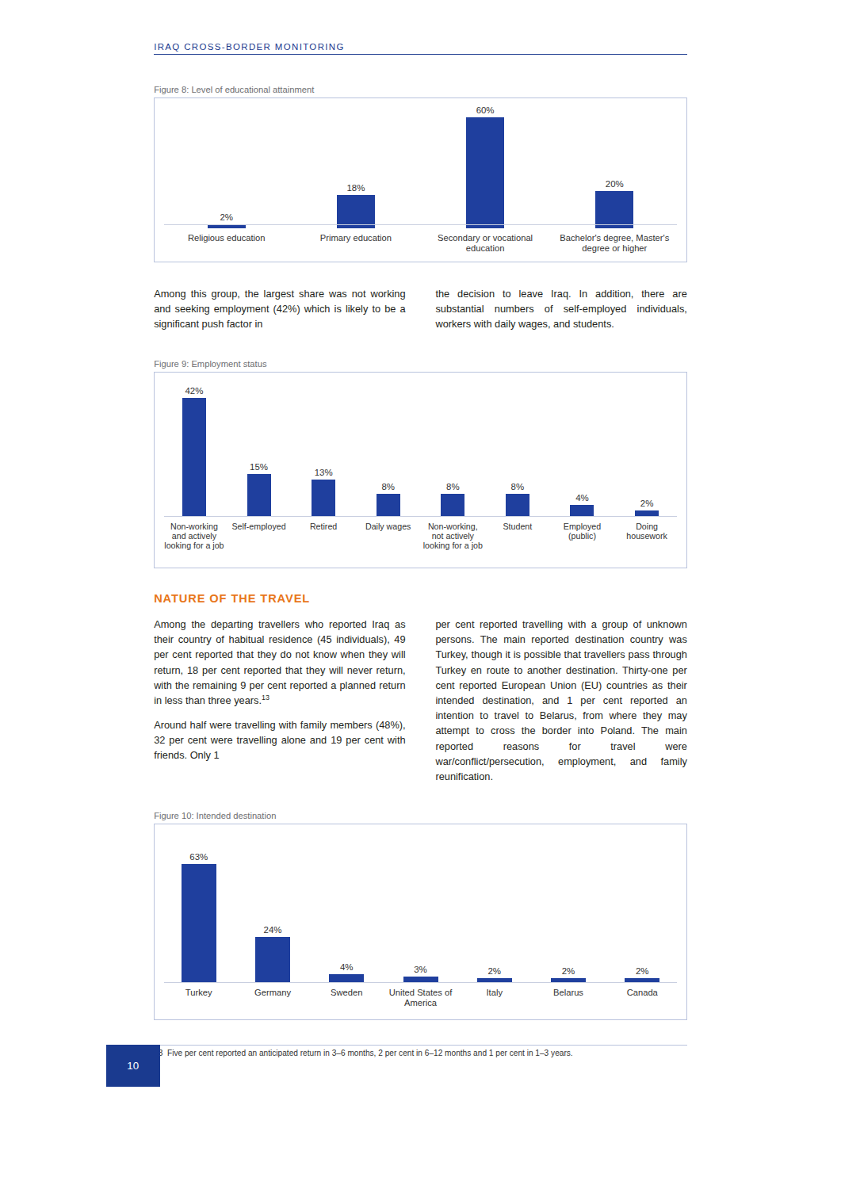Iraq Cross-Border Monitoring
Figure 8: Level of educational attainment
2%
Religious education
18%
Primary education
60%
Secondary or vocational education
20%
Bachelor's degree, Master's degree or higher
Among this group, the largest share was not working and seeking employment (42%) which is likely to be a significant push factor in
the decision to leave Iraq. In addition, there are substantial numbers of self-employed individuals, workers with daily wages, and students.
Figure 9: Employment status
42%
Non-working and actively looking for a job
15%
Self-employed
13%
Retired
8%
Daily wages
8%
Non-working, not actively looking for a job
8%
Student
4%
Employed (public)
2%
Doing housework
Nature of the travel
Among the departing travellers who reported Iraq as their country of habitual residence (45 individuals), 49 per cent reported that they do not know when they will return, 18 per cent reported that they will never return, with the remaining 9 per cent reported a planned return in less than three years.13
Around half were travelling with family members (48%), 32 per cent were travelling alone and 19 per cent with friends. Only 1
per cent reported travelling with a group of unknown persons. The main reported destination country was Turkey, though it is possible that travellers pass through Turkey en route to another destination. Thirty-one per cent reported European Union (EU) countries as their intended destination, and 1 per cent reported an intention to travel to Belarus, from where they may attempt to cross the border into Poland. The main reported reasons for travel were war/conflict/persecution, employment, and family reunification.
Figure 10: Intended destination
63%
Turkey
24%
Germany
4%
Sweden
3%
United States of America
2%
Italy
2%
Belarus
2%
Canada
13 Five per cent reported an anticipated return in 3–6 months, 2 per cent in 6–12 months and 1 per cent in 1–3 years.
10